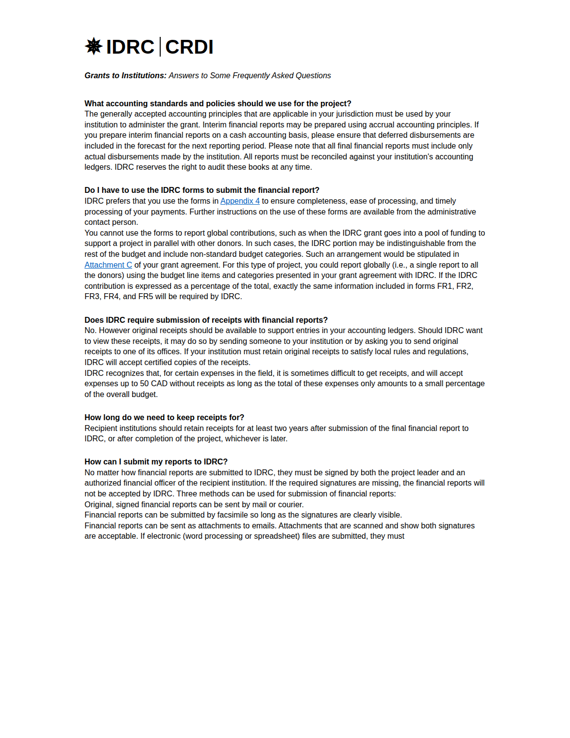✵ IDRC CRDI
Grants to Institutions: Answers to Some Frequently Asked Questions
What accounting standards and policies should we use for the project?
The generally accepted accounting principles that are applicable in your jurisdiction must be used by your institution to administer the grant. Interim financial reports may be prepared using accrual accounting principles. If you prepare interim financial reports on a cash accounting basis, please ensure that deferred disbursements are included in the forecast for the next reporting period. Please note that all final financial reports must include only actual disbursements made by the institution. All reports must be reconciled against your institution's accounting ledgers. IDRC reserves the right to audit these books at any time.
Do I have to use the IDRC forms to submit the financial report?
IDRC prefers that you use the forms in Appendix 4 to ensure completeness, ease of processing, and timely processing of your payments. Further instructions on the use of these forms are available from the administrative contact person.
You cannot use the forms to report global contributions, such as when the IDRC grant goes into a pool of funding to support a project in parallel with other donors. In such cases, the IDRC portion may be indistinguishable from the rest of the budget and include non-standard budget categories. Such an arrangement would be stipulated in Attachment C of your grant agreement. For this type of project, you could report globally (i.e., a single report to all the donors) using the budget line items and categories presented in your grant agreement with IDRC. If the IDRC contribution is expressed as a percentage of the total, exactly the same information included in forms FR1, FR2, FR3, FR4, and FR5 will be required by IDRC.
Does IDRC require submission of receipts with financial reports?
No. However original receipts should be available to support entries in your accounting ledgers. Should IDRC want to view these receipts, it may do so by sending someone to your institution or by asking you to send original receipts to one of its offices. If your institution must retain original receipts to satisfy local rules and regulations, IDRC will accept certified copies of the receipts.
IDRC recognizes that, for certain expenses in the field, it is sometimes difficult to get receipts, and will accept expenses up to 50 CAD without receipts as long as the total of these expenses only amounts to a small percentage of the overall budget.
How long do we need to keep receipts for?
Recipient institutions should retain receipts for at least two years after submission of the final financial report to IDRC, or after completion of the project, whichever is later.
How can I submit my reports to IDRC?
No matter how financial reports are submitted to IDRC, they must be signed by both the project leader and an authorized financial officer of the recipient institution. If the required signatures are missing, the financial reports will not be accepted by IDRC. Three methods can be used for submission of financial reports:
Original, signed financial reports can be sent by mail or courier.
Financial reports can be submitted by facsimile so long as the signatures are clearly visible.
Financial reports can be sent as attachments to emails. Attachments that are scanned and show both signatures are acceptable. If electronic (word processing or spreadsheet) files are submitted, they must